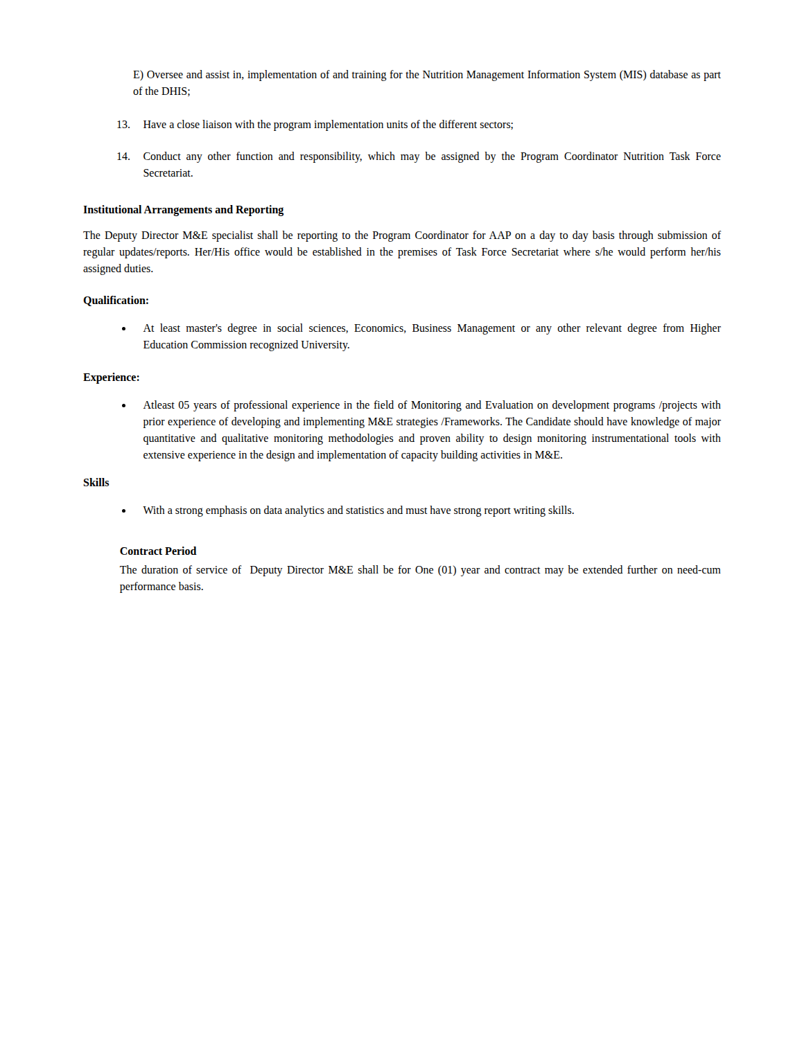E) Oversee and assist in, implementation of and training for the Nutrition Management Information System (MIS) database as part of the DHIS;
Have a close liaison with the program implementation units of the different sectors;
Conduct any other function and responsibility, which may be assigned by the Program Coordinator Nutrition Task Force Secretariat.
Institutional Arrangements and Reporting
The Deputy Director M&E specialist shall be reporting to the Program Coordinator for AAP on a day to day basis through submission of regular updates/reports. Her/His office would be established in the premises of Task Force Secretariat where s/he would perform her/his assigned duties.
Qualification:
At least master's degree in social sciences, Economics, Business Management or any other relevant degree from Higher Education Commission recognized University.
Experience:
Atleast 05 years of professional experience in the field of Monitoring and Evaluation on development programs /projects with prior experience of developing and implementing M&E strategies /Frameworks. The Candidate should have knowledge of major quantitative and qualitative monitoring methodologies and proven ability to design monitoring instrumentational tools with extensive experience in the design and implementation of capacity building activities in M&E.
Skills
With a strong emphasis on data analytics and statistics and must have strong report writing skills.
Contract Period
The duration of service of Deputy Director M&E shall be for One (01) year and contract may be extended further on need-cum performance basis.